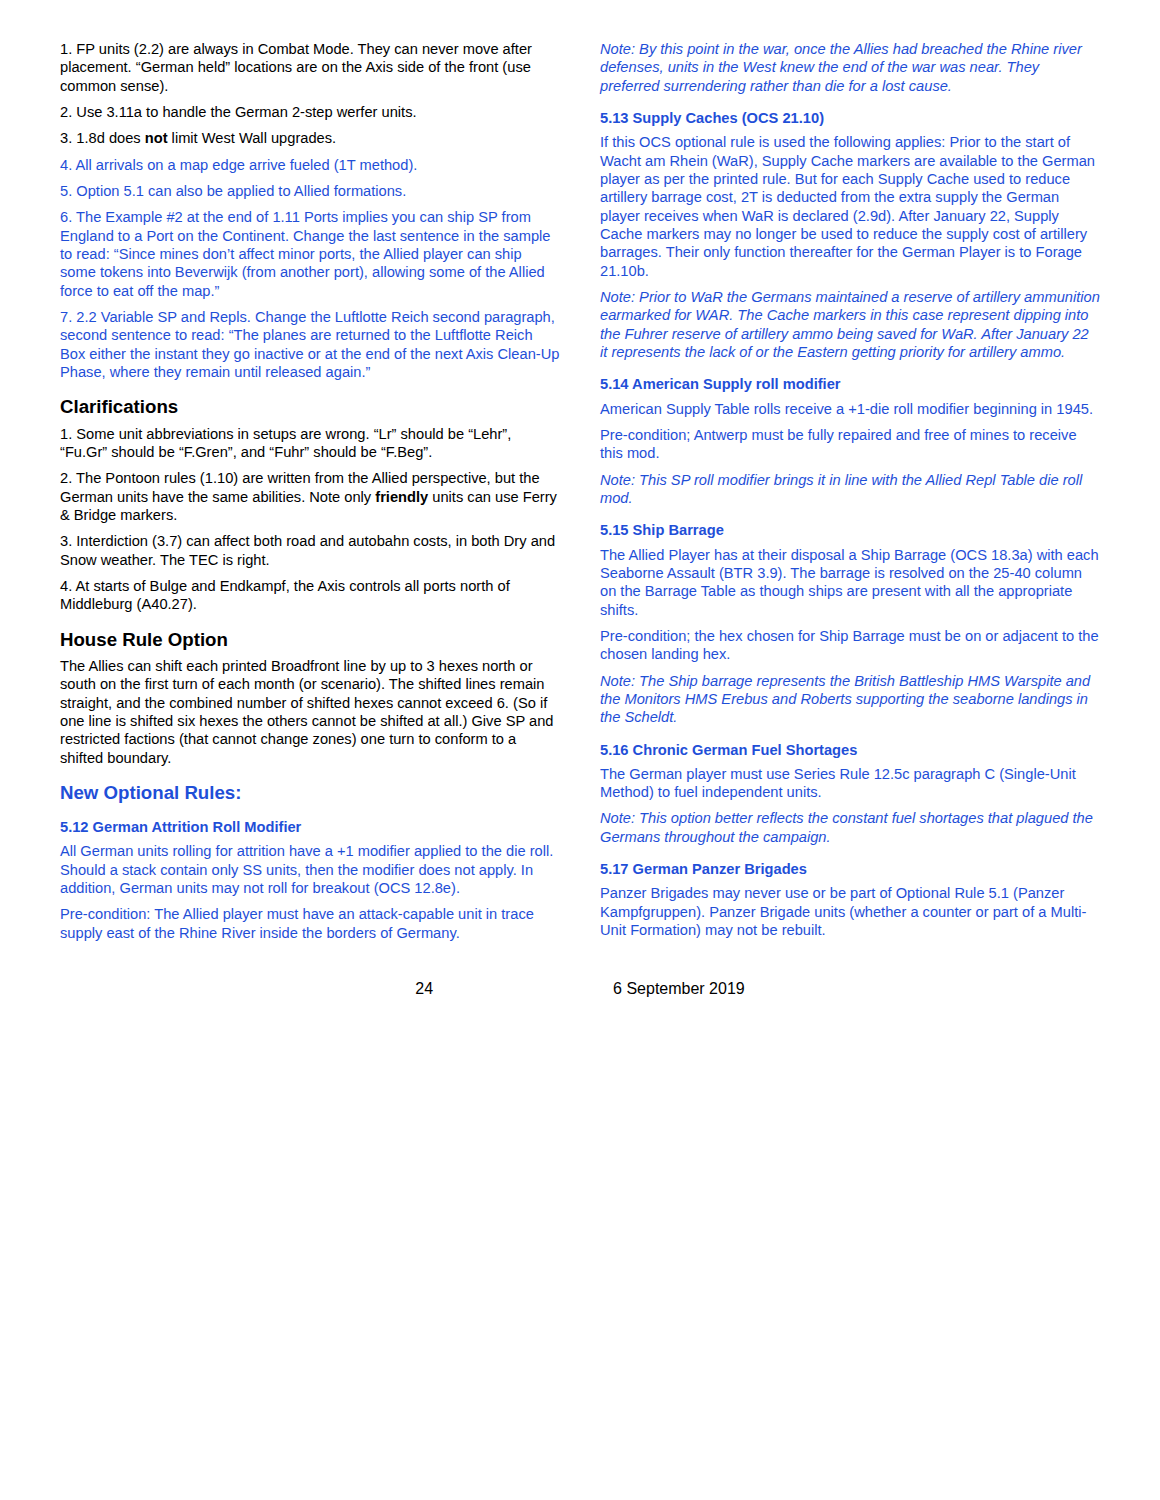1. FP units (2.2) are always in Combat Mode. They can never move after placement. “German held” locations are on the Axis side of the front (use common sense).
2. Use 3.11a to handle the German 2-step werfer units.
3. 1.8d does not limit West Wall upgrades.
4. All arrivals on a map edge arrive fueled (1T method).
5. Option 5.1 can also be applied to Allied formations.
6. The Example #2 at the end of 1.11 Ports implies you can ship SP from England to a Port on the Continent. Change the last sentence in the sample to read: “Since mines don’t affect minor ports, the Allied player can ship some tokens into Beverwijk (from another port), allowing some of the Allied force to eat off the map.”
7. 2.2 Variable SP and Repls. Change the Luftlotte Reich second paragraph, second sentence to read: “The planes are returned to the Luftflotte Reich Box either the instant they go inactive or at the end of the next Axis Clean-Up Phase, where they remain until released again.”
Clarifications
1. Some unit abbreviations in setups are wrong. “Lr” should be “Lehr”, “Fu.Gr” should be “F.Gren”, and “Fuhr” should be “F.Beg”.
2. The Pontoon rules (1.10) are written from the Allied perspective, but the German units have the same abilities. Note only friendly units can use Ferry & Bridge markers.
3. Interdiction (3.7) can affect both road and autobahn costs, in both Dry and Snow weather. The TEC is right.
4. At starts of Bulge and Endkampf, the Axis controls all ports north of Middleburg (A40.27).
House Rule Option
The Allies can shift each printed Broadfront line by up to 3 hexes north or south on the first turn of each month (or scenario). The shifted lines remain straight, and the combined number of shifted hexes cannot exceed 6. (So if one line is shifted six hexes the others cannot be shifted at all.) Give SP and restricted factions (that cannot change zones) one turn to conform to a shifted boundary.
New Optional Rules:
5.12 German Attrition Roll Modifier
All German units rolling for attrition have a +1 modifier applied to the die roll. Should a stack contain only SS units, then the modifier does not apply. In addition, German units may not roll for breakout (OCS 12.8e).
Pre-condition: The Allied player must have an attack-capable unit in trace supply east of the Rhine River inside the borders of Germany.
Note: By this point in the war, once the Allies had breached the Rhine river defenses, units in the West knew the end of the war was near. They preferred surrendering rather than die for a lost cause.
5.13 Supply Caches (OCS 21.10)
If this OCS optional rule is used the following applies: Prior to the start of Wacht am Rhein (WaR), Supply Cache markers are available to the German player as per the printed rule. But for each Supply Cache used to reduce artillery barrage cost, 2T is deducted from the extra supply the German player receives when WaR is declared (2.9d). After January 22, Supply Cache markers may no longer be used to reduce the supply cost of artillery barrages. Their only function thereafter for the German Player is to Forage 21.10b.
Note: Prior to WaR the Germans maintained a reserve of artillery ammunition earmarked for WAR. The Cache markers in this case represent dipping into the Fuhrer reserve of artillery ammo being saved for WaR. After January 22 it represents the lack of or the Eastern getting priority for artillery ammo.
5.14 American Supply roll modifier
American Supply Table rolls receive a +1-die roll modifier beginning in 1945.
Pre-condition; Antwerp must be fully repaired and free of mines to receive this mod.
Note: This SP roll modifier brings it in line with the Allied Repl Table die roll mod.
5.15 Ship Barrage
The Allied Player has at their disposal a Ship Barrage (OCS 18.3a) with each Seaborne Assault (BTR 3.9). The barrage is resolved on the 25-40 column on the Barrage Table as though ships are present with all the appropriate shifts.
Pre-condition; the hex chosen for Ship Barrage must be on or adjacent to the chosen landing hex.
Note: The Ship barrage represents the British Battleship HMS Warspite and the Monitors HMS Erebus and Roberts supporting the seaborne landings in the Scheldt.
5.16 Chronic German Fuel Shortages
The German player must use Series Rule 12.5c paragraph C (Single-Unit Method) to fuel independent units.
Note: This option better reflects the constant fuel shortages that plagued the Germans throughout the campaign.
5.17 German Panzer Brigades
Panzer Brigades may never use or be part of Optional Rule 5.1 (Panzer Kampfgruppen). Panzer Brigade units (whether a counter or part of a Multi-Unit Formation) may not be rebuilt.
24 6 September 2019